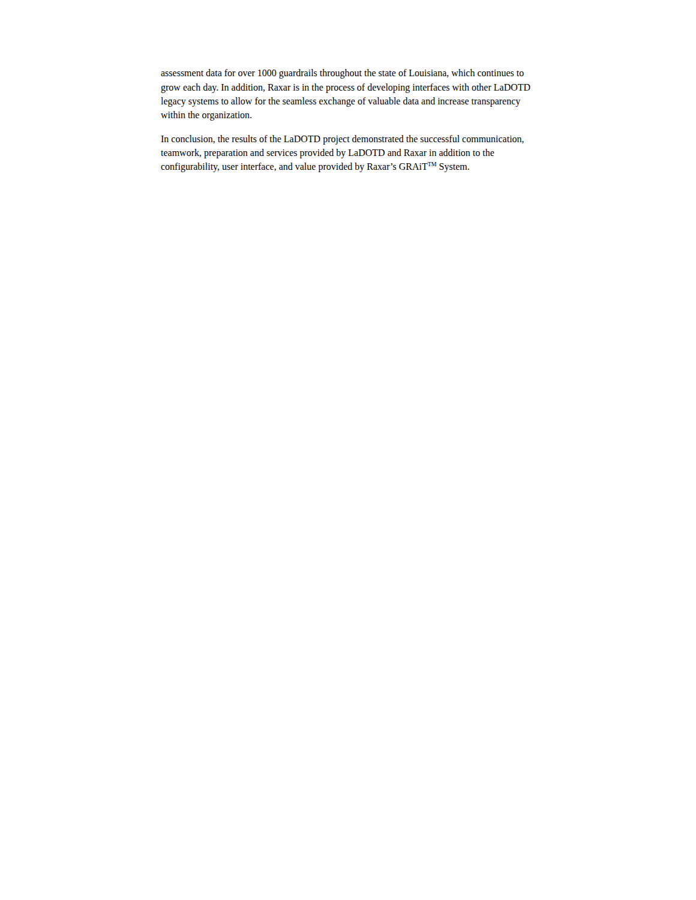assessment data for over 1000 guardrails throughout the state of Louisiana, which continues to grow each day. In addition, Raxar is in the process of developing interfaces with other LaDOTD legacy systems to allow for the seamless exchange of valuable data and increase transparency within the organization.
In conclusion, the results of the LaDOTD project demonstrated the successful communication, teamwork, preparation and services provided by LaDOTD and Raxar in addition to the configurability, user interface, and value provided by Raxar’s GRAiTTM System.